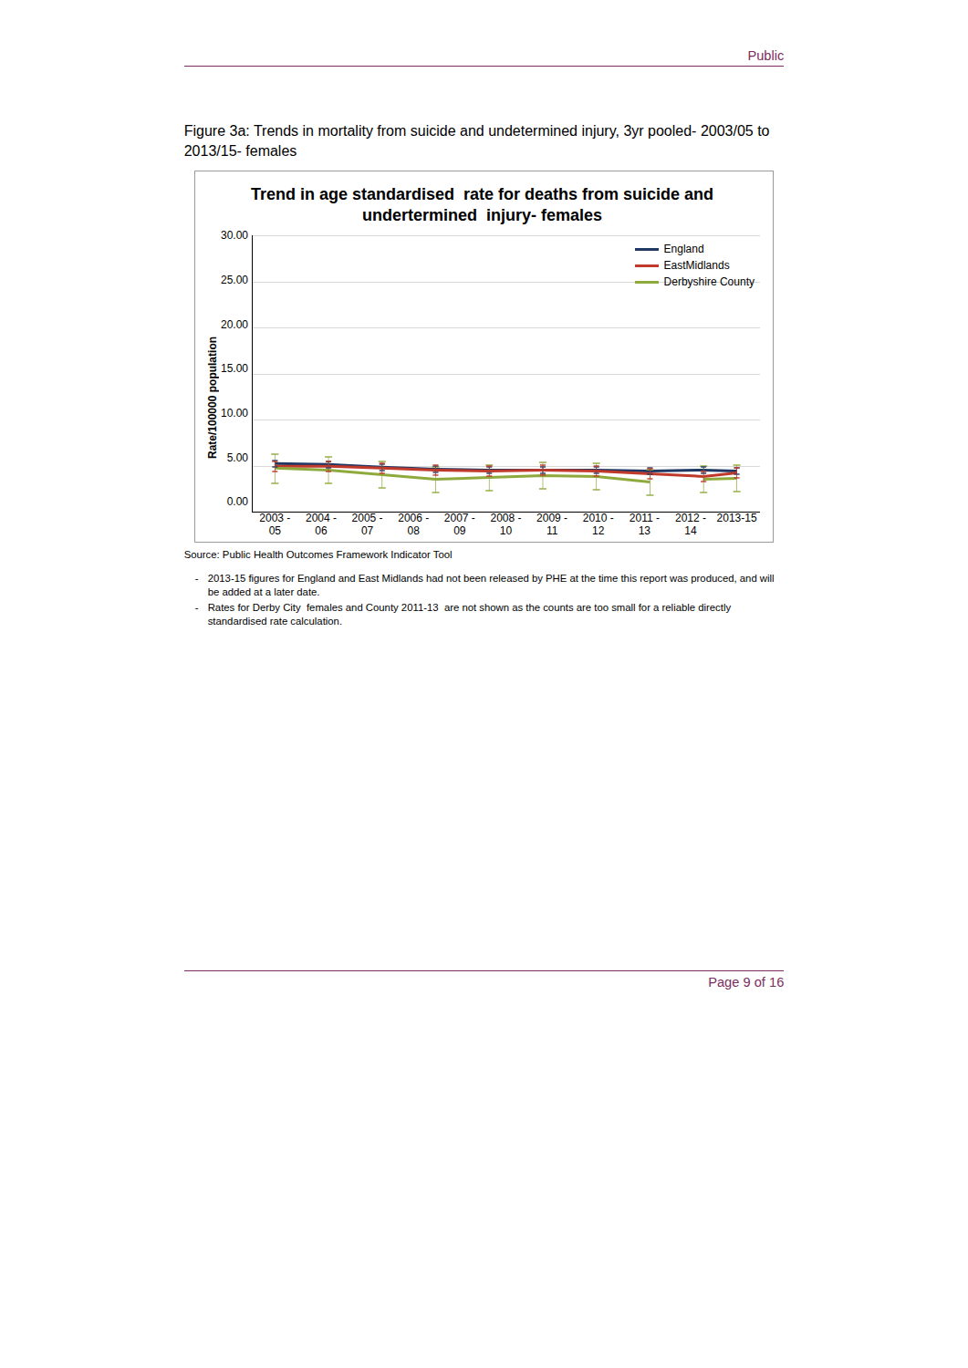Public
Figure 3a: Trends in mortality from suicide and undetermined injury, 3yr pooled- 2003/05 to 2013/15- females
Trend in age standardised rate for deaths from suicide and
undertermined injury- females
Rate/100000 population
30.00 25.00 20.00 15.00 10.00 5.00 0.00
England
EastMidlands
Derbyshire County
Y scale: 0 at y=304, 30 at y=0 => y = 304 - (value/30)*304
2003 -
05
2004 -
06
2005 -
07
2006 -
08
2007 -
09
2008 -
10
2009 -
11
2010 -
12
2011 -
13
2012 -
14
2013-15
Source: Public Health Outcomes Framework Indicator Tool
2013-15 figures for England and East Midlands had not been released by PHE at the time this report was produced, and will be added at a later date.
Rates for Derby City females and County 2011-13 are not shown as the counts are too small for a reliable directly standardised rate calculation.
Page 9 of 16